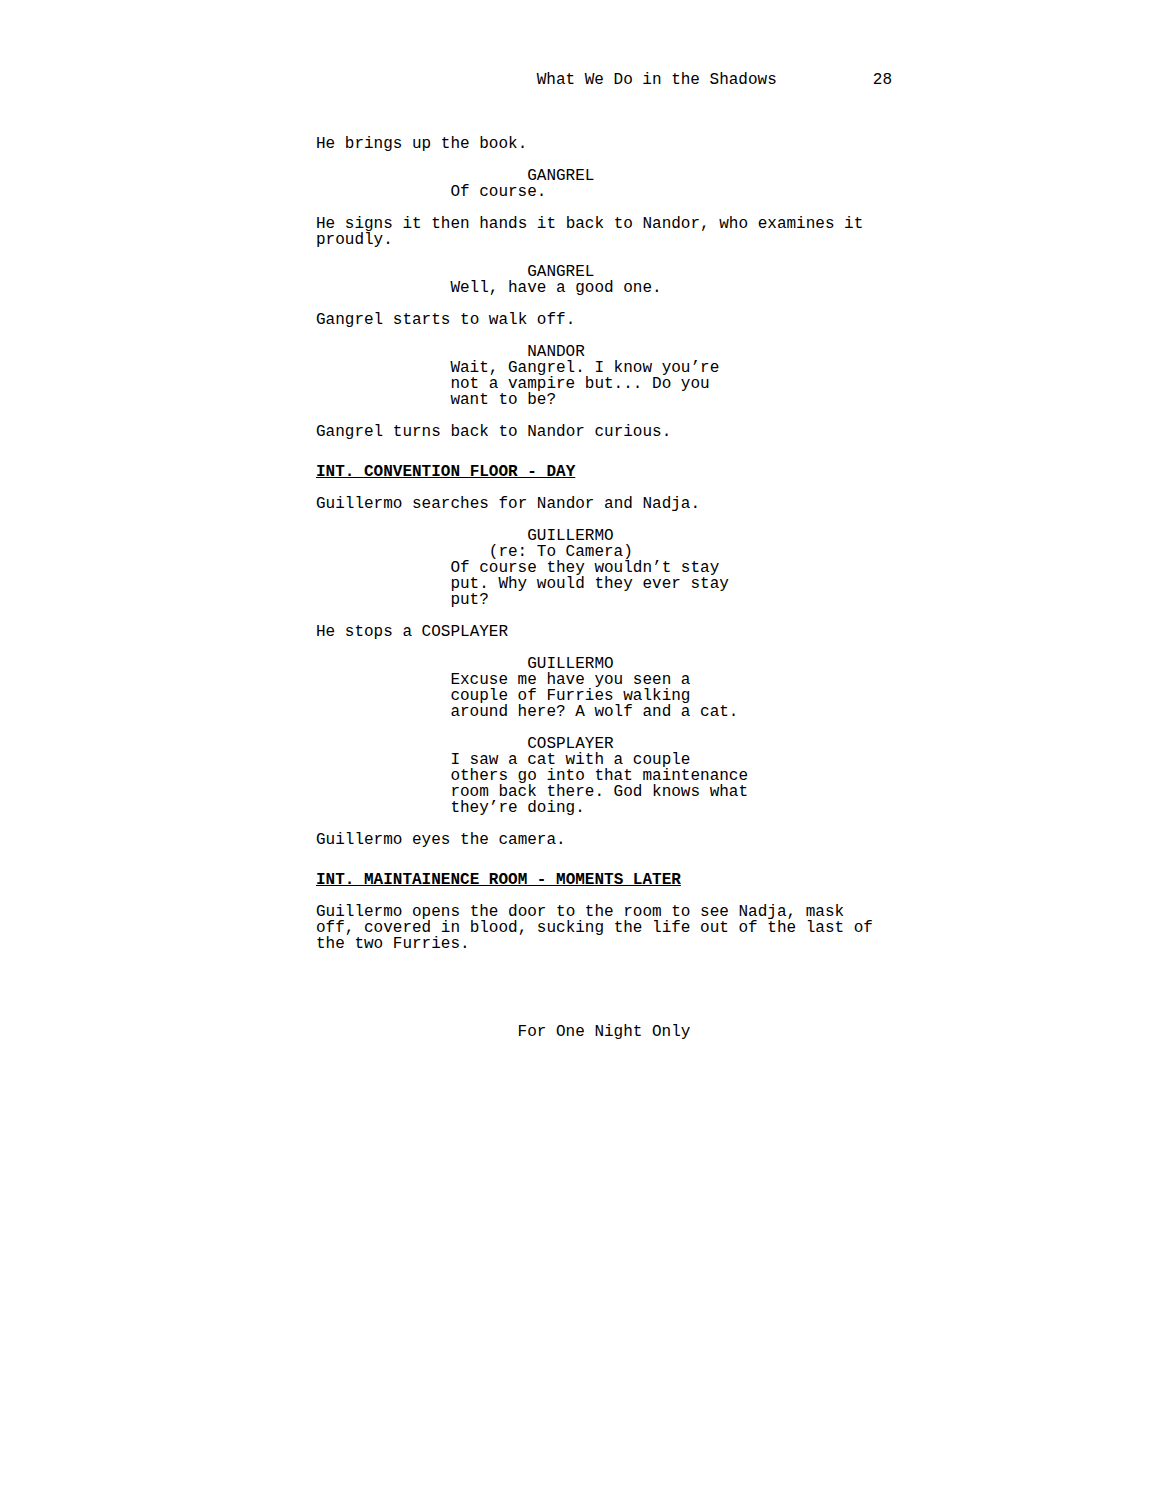What We Do in the Shadows 28
He brings up the book.
GANGREL
Of course.
He signs it then hands it back to Nandor, who examines it proudly.
GANGREL
Well, have a good one.
Gangrel starts to walk off.
NANDOR
Wait, Gangrel. I know you’re not a vampire but... Do you want to be?
Gangrel turns back to Nandor curious.
INT. CONVENTION FLOOR - DAY
Guillermo searches for Nandor and Nadja.
GUILLERMO
(re: To Camera)
Of course they wouldn’t stay put. Why would they ever stay put?
He stops a COSPLAYER
GUILLERMO
Excuse me have you seen a couple of Furries walking around here? A wolf and a cat.
COSPLAYER
I saw a cat with a couple others go into that maintenance room back there. God knows what they’re doing.
Guillermo eyes the camera.
INT. MAINTAINENCE ROOM - MOMENTS LATER
Guillermo opens the door to the room to see Nadja, mask off, covered in blood, sucking the life out of the last of the two Furries.
For One Night Only